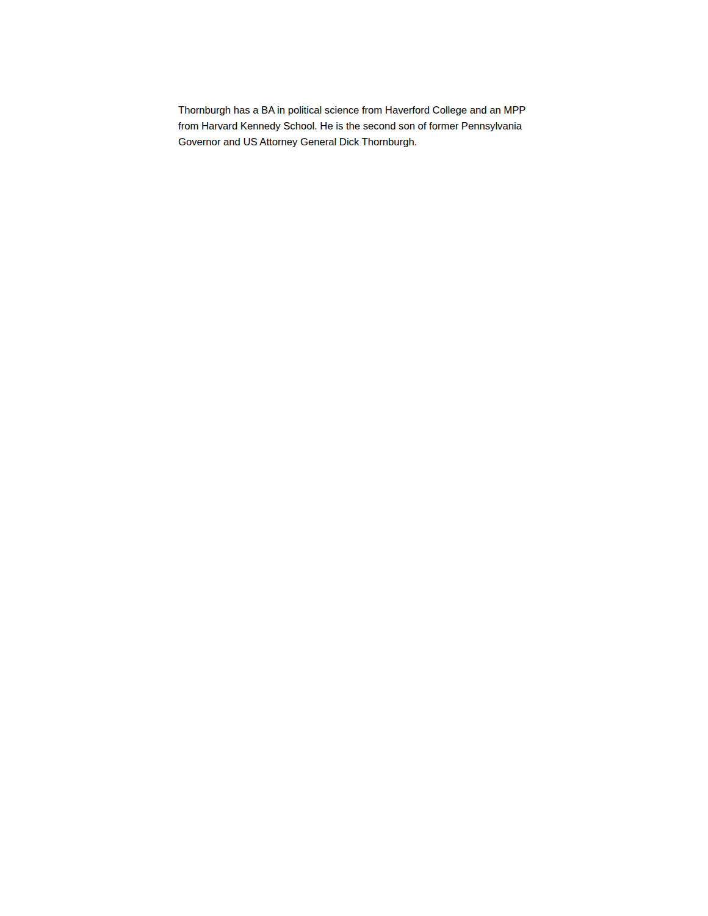Thornburgh has a BA in political science from Haverford College and an MPP from Harvard Kennedy School. He is the second son of former Pennsylvania Governor and US Attorney General Dick Thornburgh.